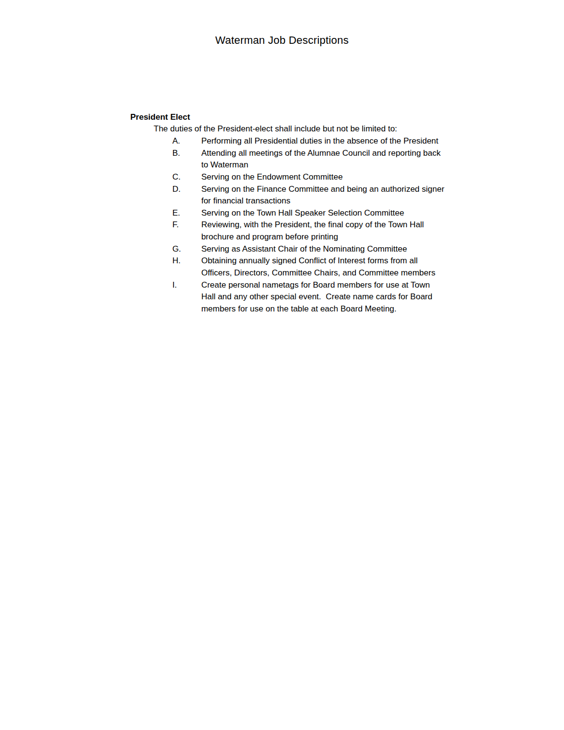Waterman Job Descriptions
President Elect
The duties of the President-elect shall include but not be limited to:
A. Performing all Presidential duties in the absence of the President
B. Attending all meetings of the Alumnae Council and reporting back to Waterman
C. Serving on the Endowment Committee
D. Serving on the Finance Committee and being an authorized signer for financial transactions
E. Serving on the Town Hall Speaker Selection Committee
F. Reviewing, with the President, the final copy of the Town Hall brochure and program before printing
G. Serving as Assistant Chair of the Nominating Committee
H. Obtaining annually signed Conflict of Interest forms from all Officers, Directors, Committee Chairs, and Committee members
I. Create personal nametags for Board members for use at Town Hall and any other special event. Create name cards for Board members for use on the table at each Board Meeting.